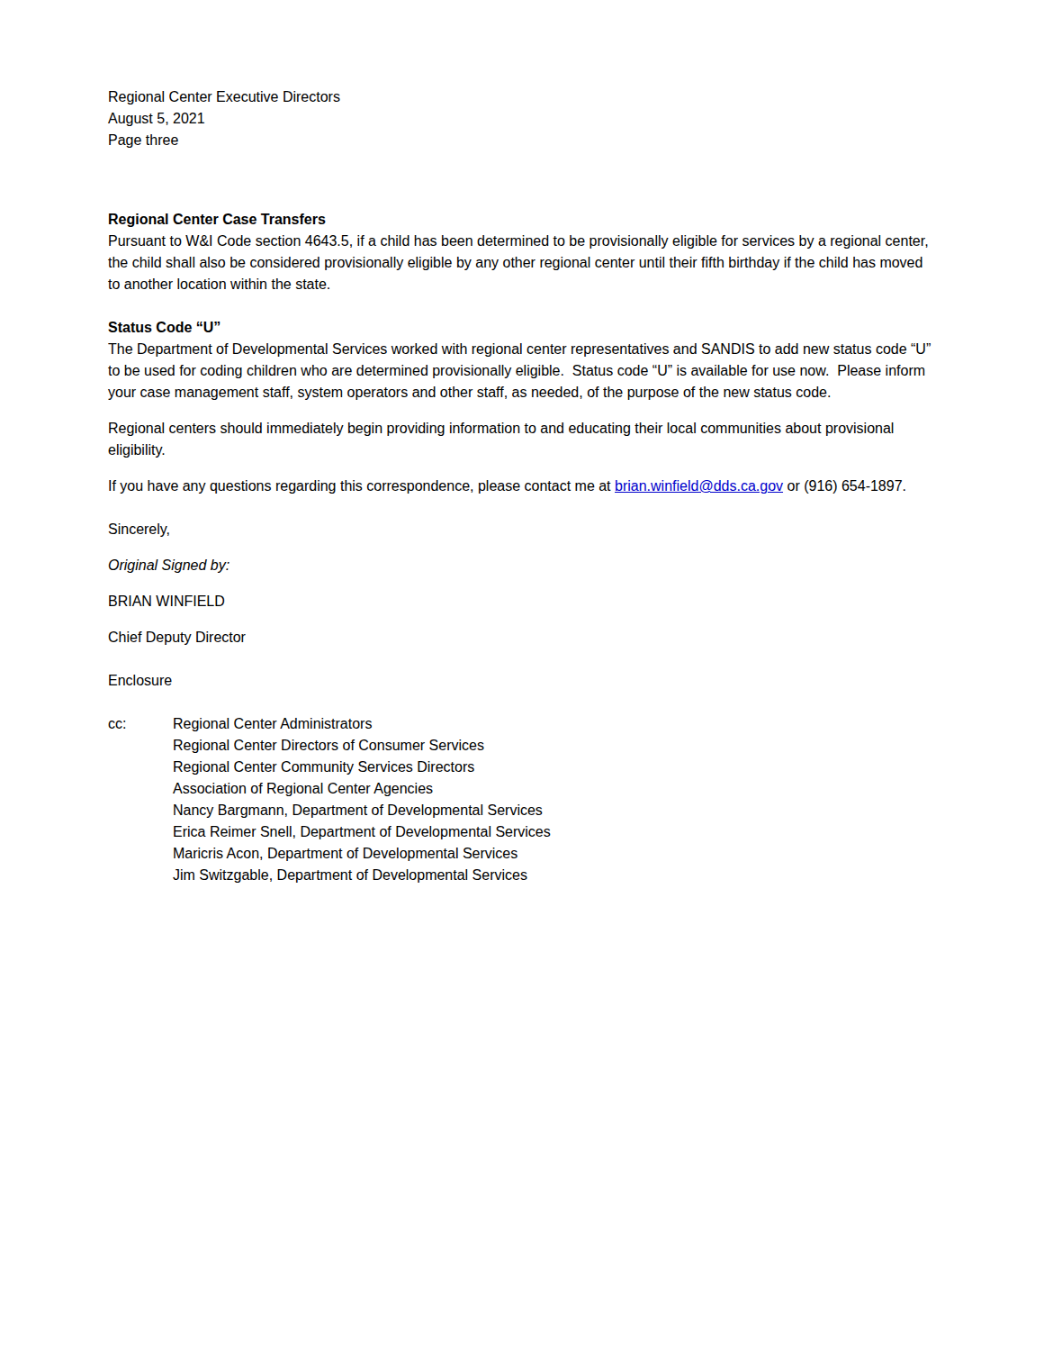Regional Center Executive Directors
August 5, 2021
Page three
Regional Center Case Transfers
Pursuant to W&I Code section 4643.5, if a child has been determined to be provisionally eligible for services by a regional center, the child shall also be considered provisionally eligible by any other regional center until their fifth birthday if the child has moved to another location within the state.
Status Code “U”
The Department of Developmental Services worked with regional center representatives and SANDIS to add new status code “U” to be used for coding children who are determined provisionally eligible. Status code “U” is available for use now. Please inform your case management staff, system operators and other staff, as needed, of the purpose of the new status code.
Regional centers should immediately begin providing information to and educating their local communities about provisional eligibility.
If you have any questions regarding this correspondence, please contact me at brian.winfield@dds.ca.gov or (916) 654-1897.
Sincerely,
Original Signed by:
BRIAN WINFIELD
Chief Deputy Director
Enclosure
| cc: | Regional Center Administrators Regional Center Directors of Consumer Services Regional Center Community Services Directors Association of Regional Center Agencies Nancy Bargmann, Department of Developmental Services Erica Reimer Snell, Department of Developmental Services Maricris Acon, Department of Developmental Services Jim Switzgable, Department of Developmental Services |